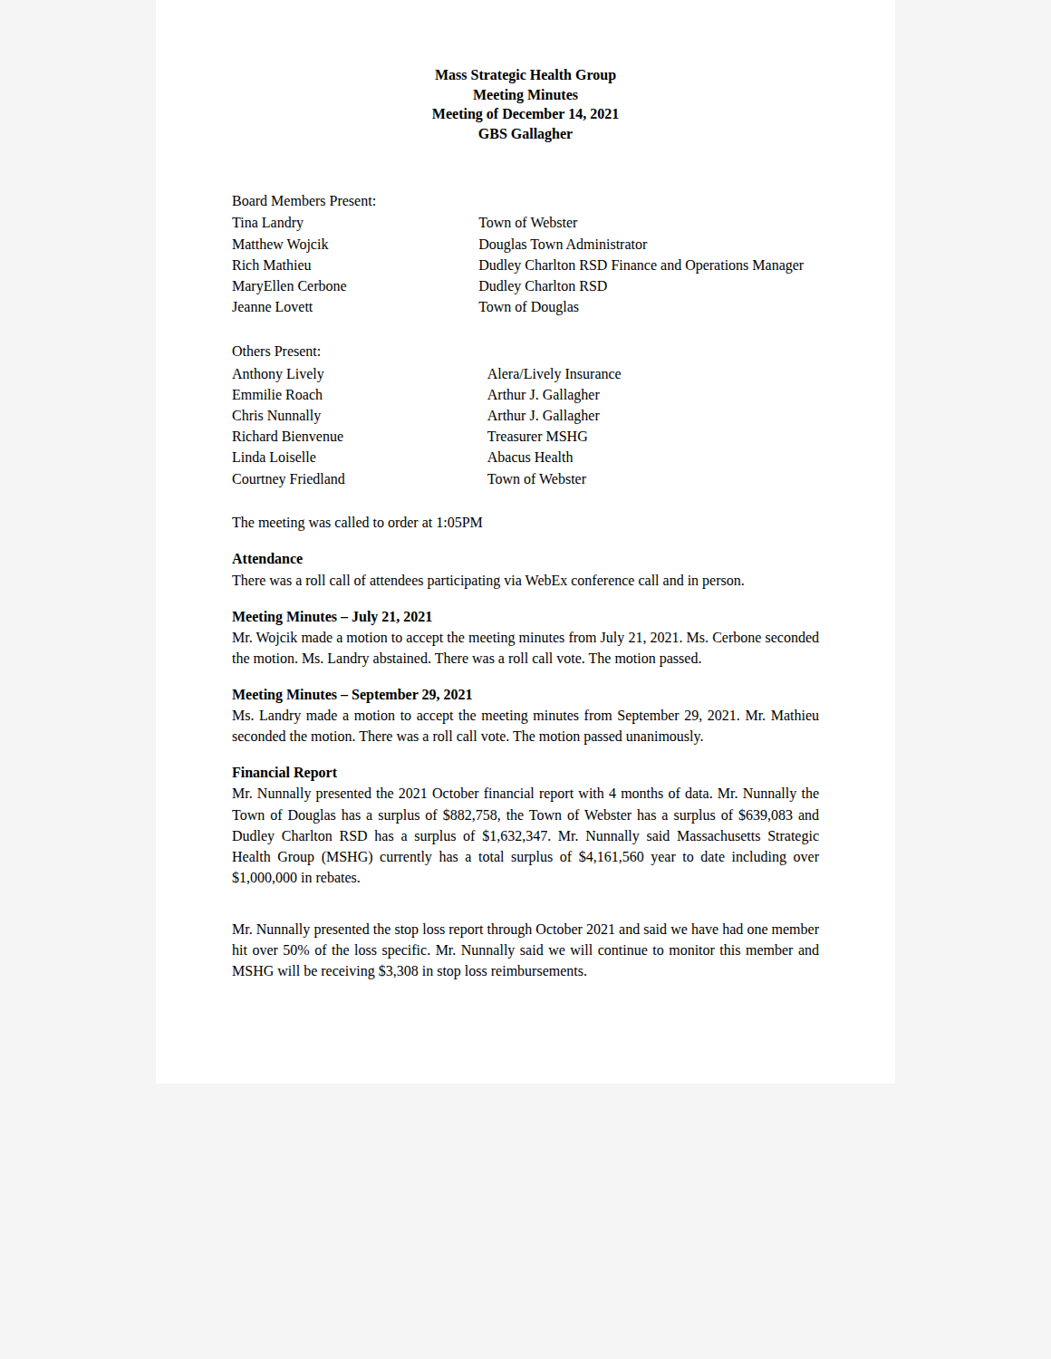Mass Strategic Health Group
Meeting Minutes
Meeting of December 14, 2021
GBS Gallagher
Board Members Present:
| Tina Landry | Town of Webster |
| Matthew Wojcik | Douglas Town Administrator |
| Rich Mathieu | Dudley Charlton RSD Finance and Operations Manager |
| MaryEllen Cerbone | Dudley Charlton RSD |
| Jeanne Lovett | Town of Douglas |
Others Present:
| Anthony Lively | Alera/Lively Insurance |
| Emmilie Roach | Arthur J. Gallagher |
| Chris Nunnally | Arthur J. Gallagher |
| Richard Bienvenue | Treasurer MSHG |
| Linda Loiselle | Abacus Health |
| Courtney Friedland | Town of Webster |
The meeting was called to order at 1:05PM
Attendance
There was a roll call of attendees participating via WebEx conference call and in person.
Meeting Minutes – July 21, 2021
Mr. Wojcik made a motion to accept the meeting minutes from July 21, 2021. Ms. Cerbone seconded the motion. Ms. Landry abstained. There was a roll call vote. The motion passed.
Meeting Minutes – September 29, 2021
Ms. Landry made a motion to accept the meeting minutes from September 29, 2021. Mr. Mathieu seconded the motion. There was a roll call vote. The motion passed unanimously.
Financial Report
Mr. Nunnally presented the 2021 October financial report with 4 months of data. Mr. Nunnally the Town of Douglas has a surplus of $882,758, the Town of Webster has a surplus of $639,083 and Dudley Charlton RSD has a surplus of $1,632,347. Mr. Nunnally said Massachusetts Strategic Health Group (MSHG) currently has a total surplus of $4,161,560 year to date including over $1,000,000 in rebates.
Mr. Nunnally presented the stop loss report through October 2021 and said we have had one member hit over 50% of the loss specific. Mr. Nunnally said we will continue to monitor this member and MSHG will be receiving $3,308 in stop loss reimbursements.